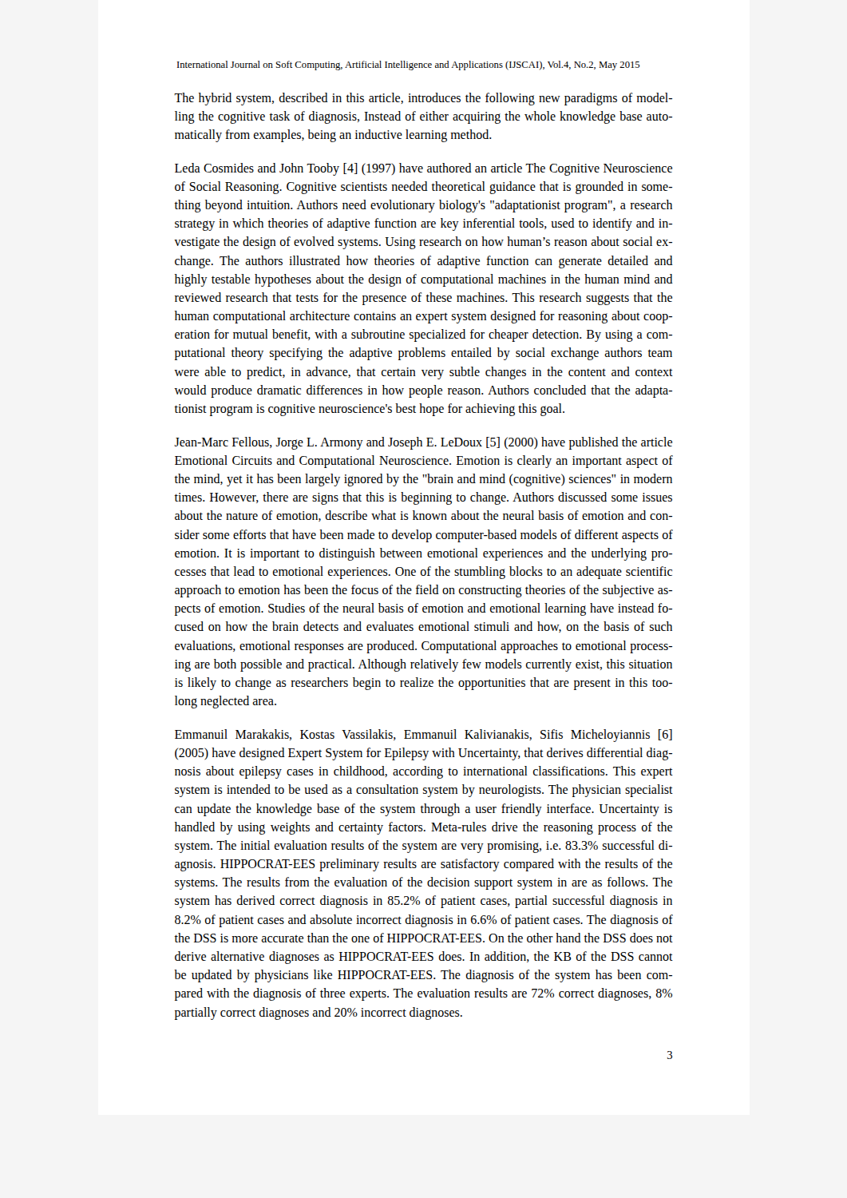International Journal on Soft Computing, Artificial Intelligence and Applications (IJSCAI), Vol.4, No.2, May 2015
The hybrid system, described in this article, introduces the following new paradigms of modelling the cognitive task of diagnosis, Instead of either acquiring the whole knowledge base automatically from examples, being an inductive learning method.
Leda Cosmides and John Tooby [4] (1997) have authored an article The Cognitive Neuroscience of Social Reasoning. Cognitive scientists needed theoretical guidance that is grounded in something beyond intuition. Authors need evolutionary biology's "adaptationist program", a research strategy in which theories of adaptive function are key inferential tools, used to identify and investigate the design of evolved systems. Using research on how human’s reason about social exchange. The authors illustrated how theories of adaptive function can generate detailed and highly testable hypotheses about the design of computational machines in the human mind and reviewed research that tests for the presence of these machines. This research suggests that the human computational architecture contains an expert system designed for reasoning about cooperation for mutual benefit, with a subroutine specialized for cheaper detection. By using a computational theory specifying the adaptive problems entailed by social exchange authors team were able to predict, in advance, that certain very subtle changes in the content and context would produce dramatic differences in how people reason. Authors concluded that the adaptationist program is cognitive neuroscience's best hope for achieving this goal.
Jean-Marc Fellous, Jorge L. Armony and Joseph E. LeDoux [5] (2000) have published the article Emotional Circuits and Computational Neuroscience. Emotion is clearly an important aspect of the mind, yet it has been largely ignored by the "brain and mind (cognitive) sciences" in modern times. However, there are signs that this is beginning to change. Authors discussed some issues about the nature of emotion, describe what is known about the neural basis of emotion and consider some efforts that have been made to develop computer-based models of different aspects of emotion. It is important to distinguish between emotional experiences and the underlying processes that lead to emotional experiences. One of the stumbling blocks to an adequate scientific approach to emotion has been the focus of the field on constructing theories of the subjective aspects of emotion. Studies of the neural basis of emotion and emotional learning have instead focused on how the brain detects and evaluates emotional stimuli and how, on the basis of such evaluations, emotional responses are produced. Computational approaches to emotional processing are both possible and practical. Although relatively few models currently exist, this situation is likely to change as researchers begin to realize the opportunities that are present in this too-long neglected area.
Emmanuil Marakakis, Kostas Vassilakis, Emmanuil Kalivianakis, Sifis Micheloyiannis [6] (2005) have designed Expert System for Epilepsy with Uncertainty, that derives differential diagnosis about epilepsy cases in childhood, according to international classifications. This expert system is intended to be used as a consultation system by neurologists. The physician specialist can update the knowledge base of the system through a user friendly interface. Uncertainty is handled by using weights and certainty factors. Meta-rules drive the reasoning process of the system. The initial evaluation results of the system are very promising, i.e. 83.3% successful diagnosis. HIPPOCRAT-EES preliminary results are satisfactory compared with the results of the systems. The results from the evaluation of the decision support system in are as follows. The system has derived correct diagnosis in 85.2% of patient cases, partial successful diagnosis in 8.2% of patient cases and absolute incorrect diagnosis in 6.6% of patient cases. The diagnosis of the DSS is more accurate than the one of HIPPOCRAT-EES. On the other hand the DSS does not derive alternative diagnoses as HIPPOCRAT-EES does. In addition, the KB of the DSS cannot be updated by physicians like HIPPOCRAT-EES. The diagnosis of the system has been compared with the diagnosis of three experts. The evaluation results are 72% correct diagnoses, 8% partially correct diagnoses and 20% incorrect diagnoses.
3